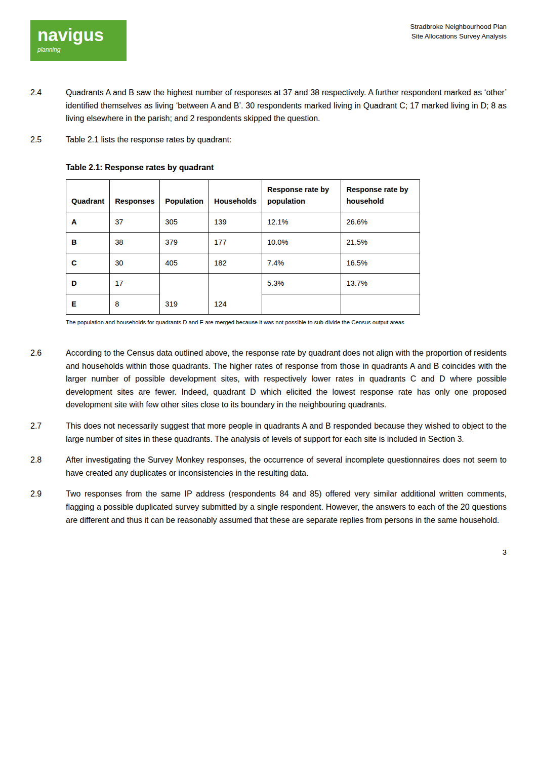navigus planning
Stradbroke Neighbourhood Plan
Site Allocations Survey Analysis
2.4
Quadrants A and B saw the highest number of responses at 37 and 38 respectively. A further respondent marked as ‘other’ identified themselves as living ‘between A and B’. 30 respondents marked living in Quadrant C; 17 marked living in D; 8 as living elsewhere in the parish; and 2 respondents skipped the question.
2.5
Table 2.1 lists the response rates by quadrant:
Table 2.1: Response rates by quadrant
| Quadrant | Responses | Population | Households | Response rate by population | Response rate by household |
| --- | --- | --- | --- | --- | --- |
| A | 37 | 305 | 139 | 12.1% | 26.6% |
| B | 38 | 379 | 177 | 10.0% | 21.5% |
| C | 30 | 405 | 182 | 7.4% | 16.5% |
| D | 17 | 319 | 124 | 5.3% | 13.7% |
| E | 8 | | |
The population and households for quadrants D and E are merged because it was not possible to sub-divide the Census output areas
2.6
According to the Census data outlined above, the response rate by quadrant does not align with the proportion of residents and households within those quadrants. The higher rates of response from those in quadrants A and B coincides with the larger number of possible development sites, with respectively lower rates in quadrants C and D where possible development sites are fewer. Indeed, quadrant D which elicited the lowest response rate has only one proposed development site with few other sites close to its boundary in the neighbouring quadrants.
2.7
This does not necessarily suggest that more people in quadrants A and B responded because they wished to object to the large number of sites in these quadrants. The analysis of levels of support for each site is included in Section 3.
2.8
After investigating the Survey Monkey responses, the occurrence of several incomplete questionnaires does not seem to have created any duplicates or inconsistencies in the resulting data.
2.9
Two responses from the same IP address (respondents 84 and 85) offered very similar additional written comments, flagging a possible duplicated survey submitted by a single respondent. However, the answers to each of the 20 questions are different and thus it can be reasonably assumed that these are separate replies from persons in the same household.
3